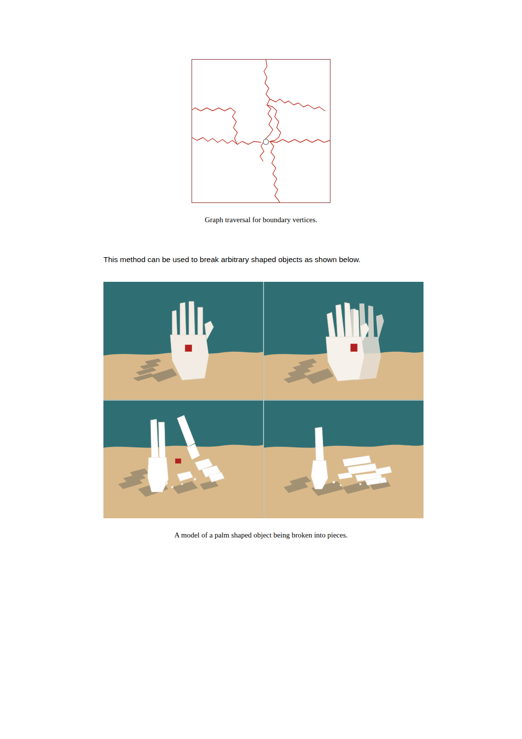Graph traversal for boundary vertices.
This method can be used to break arbitrary shaped objects as shown below.
A model of a palm shaped object being broken into pieces.